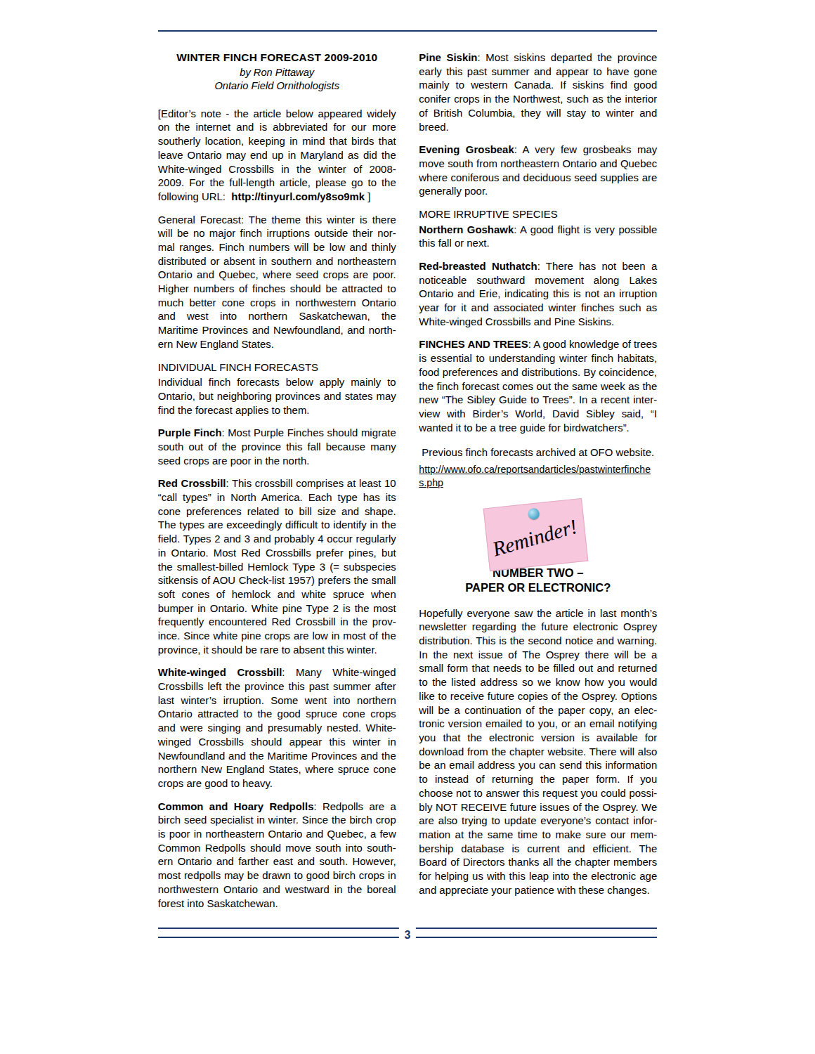WINTER FINCH FORECAST 2009-2010
by Ron Pittaway
Ontario Field Ornithologists
[Editor’s note - the article below appeared widely on the internet and is abbreviated for our more southerly location, keeping in mind that birds that leave Ontario may end up in Maryland as did the White-winged Crossbills in the winter of 2008-2009. For the full-length article, please go to the following URL: http://tinyurl.com/y8so9mk ]
General Forecast: The theme this winter is there will be no major finch irruptions outside their normal ranges. Finch numbers will be low and thinly distributed or absent in southern and northeastern Ontario and Quebec, where seed crops are poor. Higher numbers of finches should be attracted to much better cone crops in northwestern Ontario and west into northern Saskatchewan, the Maritime Provinces and Newfoundland, and northern New England States.
INDIVIDUAL FINCH FORECASTS
Individual finch forecasts below apply mainly to Ontario, but neighboring provinces and states may find the forecast applies to them.
Purple Finch: Most Purple Finches should migrate south out of the province this fall because many seed crops are poor in the north.
Red Crossbill: This crossbill comprises at least 10 “call types” in North America. Each type has its cone preferences related to bill size and shape. The types are exceedingly difficult to identify in the field. Types 2 and 3 and probably 4 occur regularly in Ontario. Most Red Crossbills prefer pines, but the smallest-billed Hemlock Type 3 (= subspecies sitkensis of AOU Check-list 1957) prefers the small soft cones of hemlock and white spruce when bumper in Ontario. White pine Type 2 is the most frequently encountered Red Crossbill in the province. Since white pine crops are low in most of the province, it should be rare to absent this winter.
White-winged Crossbill: Many White-winged Crossbills left the province this past summer after last winter’s irruption. Some went into northern Ontario attracted to the good spruce cone crops and were singing and presumably nested. White-winged Crossbills should appear this winter in Newfoundland and the Maritime Provinces and the northern New England States, where spruce cone crops are good to heavy.
Common and Hoary Redpolls: Redpolls are a birch seed specialist in winter. Since the birch crop is poor in northeastern Ontario and Quebec, a few Common Redpolls should move south into southern Ontario and farther east and south. However, most redpolls may be drawn to good birch crops in northwestern Ontario and westward in the boreal forest into Saskatchewan.
Pine Siskin: Most siskins departed the province early this past summer and appear to have gone mainly to western Canada. If siskins find good conifer crops in the Northwest, such as the interior of British Columbia, they will stay to winter and breed.
Evening Grosbeak: A very few grosbeaks may move south from northeastern Ontario and Quebec where coniferous and deciduous seed supplies are generally poor.
MORE IRRUPTIVE SPECIES
Northern Goshawk: A good flight is very possible this fall or next.
Red-breasted Nuthatch: There has not been a noticeable southward movement along Lakes Ontario and Erie, indicating this is not an irruption year for it and associated winter finches such as White-winged Crossbills and Pine Siskins.
FINCHES AND TREES: A good knowledge of trees is essential to understanding winter finch habitats, food preferences and distributions. By coincidence, the finch forecast comes out the same week as the new “The Sibley Guide to Trees”. In a recent interview with Birder’s World, David Sibley said, “I wanted it to be a tree guide for birdwatchers”.
Previous finch forecasts archived at OFO website.
http://www.ofo.ca/reportsandarticles/pastwinterfinches.php
Reminder! NUMBER TWO –PAPER OR ELECTRONIC?
Hopefully everyone saw the article in last month’s newsletter regarding the future electronic Osprey distribution. This is the second notice and warning. In the next issue of The Osprey there will be a small form that needs to be filled out and returned to the listed address so we know how you would like to receive future copies of the Osprey. Options will be a continuation of the paper copy, an electronic version emailed to you, or an email notifying you that the electronic version is available for download from the chapter website. There will also be an email address you can send this information to instead of returning the paper form. If you choose not to answer this request you could possibly NOT RECEIVE future issues of the Osprey. We are also trying to update everyone’s contact information at the same time to make sure our membership database is current and efficient. The Board of Directors thanks all the chapter members for helping us with this leap into the electronic age and appreciate your patience with these changes.
3